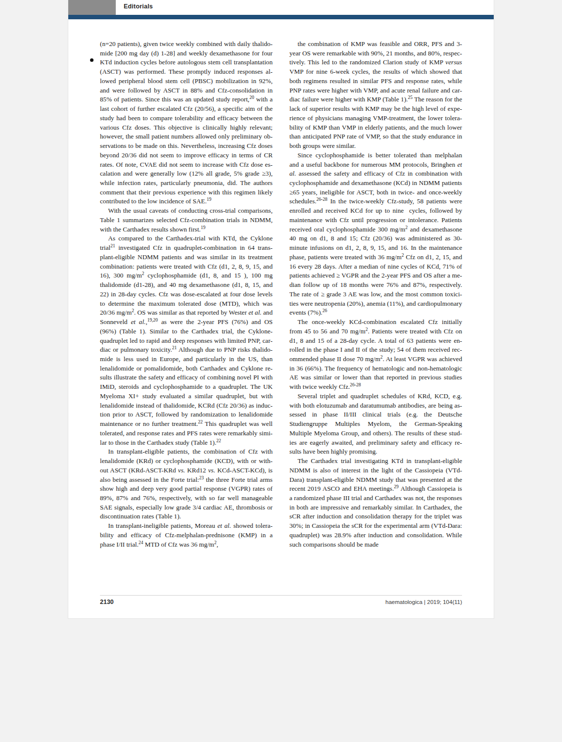Editorials
(n=20 patients), given twice weekly combined with daily thalidomide [200 mg day (d) 1-28] and weekly dexamethasone for four KTd induction cycles before autologous stem cell transplantation (ASCT) was performed. These promptly induced responses allowed peripheral blood stem cell (PBSC) mobilization in 92%, and were followed by ASCT in 88% and Cfz-consolidation in 85% of patients. Since this was an updated study report,20 with a last cohort of further escalated Cfz (20/56), a specific aim of the study had been to compare tolerability and efficacy between the various Cfz doses. This objective is clinically highly relevant; however, the small patient numbers allowed only preliminary observations to be made on this. Nevertheless, increasing Cfz doses beyond 20/36 did not seem to improve efficacy in terms of CR rates. Of note, CVAE did not seem to increase with Cfz dose escalation and were generally low (12% all grade, 5% grade ≥3), while infection rates, particularly pneumonia, did. The authors comment that their previous experience with this regimen likely contributed to the low incidence of SAE.19
With the usual caveats of conducting cross-trial comparisons, Table 1 summarizes selected Cfz-combination trials in NDMM, with the Carthadex results shown first.19
As compared to the Carthadex-trial with KTd, the Cyklone trial21 investigated Cfz in quadruplet-combination in 64 transplant-eligible NDMM patients and was similar in its treatment combination: patients were treated with Cfz (d1, 2, 8, 9, 15, and 16), 300 mg/m2 cyclophosphamide (d1, 8, and 15 ), 100 mg thalidomide (d1-28), and 40 mg dexamethasone (d1, 8, 15, and 22) in 28-day cycles. Cfz was dose-escalated at four dose levels to determine the maximum tolerated dose (MTD), which was 20/36 mg/m2. OS was similar as that reported by Wester et al. and Sonneveld et al.,19,20 as were the 2-year PFS (76%) and OS (96%) (Table 1). Similar to the Carthadex trial, the Cyklone-quadruplet led to rapid and deep responses with limited PNP, cardiac or pulmonary toxicity.21 Although due to PNP risks thalidomide is less used in Europe, and particularly in the US, than lenalidomide or pomalidomide, both Carthadex and Cyklone results illustrate the safety and efficacy of combining novel PI with IMiD, steroids and cyclophosphamide to a quadruplet. The UK Myeloma XI+ study evaluated a similar quadruplet, but with lenalidomide instead of thalidomide, KCRd (Cfz 20/36) as induction prior to ASCT, followed by randomization to lenalidomide maintenance or no further treatment.22 This quadruplet was well tolerated, and response rates and PFS rates were remarkably similar to those in the Carthadex study (Table 1).22
In transplant-eligible patients, the combination of Cfz with lenalidomide (KRd) or cyclophosphamide (KCD), with or without ASCT (KRd-ASCT-KRd vs. KRd12 vs. KCd-ASCT-KCd), is also being assessed in the Forte trial:23 the three Forte trial arms show high and deep very good partial response (VGPR) rates of 89%, 87% and 76%, respectively, with so far well manageable SAE signals, especially low grade 3/4 cardiac AE, thrombosis or discontinuation rates (Table 1).
In transplant-ineligible patients, Moreau et al. showed tolerability and efficacy of Cfz-melphalan-prednisone (KMP) in a phase I/II trial.24 MTD of Cfz was 36 mg/m2,
the combination of KMP was feasible and ORR, PFS and 3-year OS were remarkable with 90%, 21 months, and 80%, respectively. This led to the randomized Clarion study of KMP versus VMP for nine 6-week cycles, the results of which showed that both regimens resulted in similar PFS and response rates, while PNP rates were higher with VMP, and acute renal failure and cardiac failure were higher with KMP (Table 1).25 The reason for the lack of superior results with KMP may be the high level of experience of physicians managing VMP-treatment, the lower tolerability of KMP than VMP in elderly patients, and the much lower than anticipated PNP rate of VMP, so that the study endurance in both groups were similar.
Since cyclophosphamide is better tolerated than melphalan and a useful backbone for numerous MM protocols, Bringhen et al. assessed the safety and efficacy of Cfz in combination with cyclophosphamide and dexamethasone (KCd) in NDMM patients ≥65 years, ineligible for ASCT, both in twice- and once-weekly schedules.26-28 In the twice-weekly Cfz-study, 58 patients were enrolled and received KCd for up to nine cycles, followed by maintenance with Cfz until progression or intolerance. Patients received oral cyclophosphamide 300 mg/m2 and dexamethasone 40 mg on d1, 8 and 15; Cfz (20/36) was administered as 30-minute infusions on d1, 2, 8, 9, 15, and 16. In the maintenance phase, patients were treated with 36 mg/m2 Cfz on d1, 2, 15, and 16 every 28 days. After a median of nine cycles of KCd, 71% of patients achieved ≥ VGPR and the 2-year PFS and OS after a median follow up of 18 months were 76% and 87%, respectively. The rate of ≥ grade 3 AE was low, and the most common toxicities were neutropenia (20%), anemia (11%), and cardiopulmonary events (7%).26
The once-weekly KCd-combination escalated Cfz initially from 45 to 56 and 70 mg/m2. Patients were treated with Cfz on d1, 8 and 15 of a 28-day cycle. A total of 63 patients were enrolled in the phase I and II of the study; 54 of them received recommended phase II dose 70 mg/m2. At least VGPR was achieved in 36 (66%). The frequency of hematologic and non-hematologic AE was similar or lower than that reported in previous studies with twice weekly Cfz.26-28
Several triplet and quadruplet schedules of KRd, KCD, e.g. with both elotuzumab and daratumumab antibodies, are being assessed in phase II/III clinical trials (e.g. the Deutsche Studiengruppe Multiples Myelom, the German-Speaking Multiple Myeloma Group, and others). The results of these studies are eagerly awaited, and preliminary safety and efficacy results have been highly promising.
The Carthadex trial investigating KTd in transplant-eligible NDMM is also of interest in the light of the Cassiopeia (VTd-Dara) transplant-eligible NDMM study that was presented at the recent 2019 ASCO and EHA meetings.29 Although Cassiopeia is a randomized phase III trial and Carthadex was not, the responses in both are impressive and remarkably similar. In Carthadex, the sCR after induction and consolidation therapy for the triplet was 30%; in Cassiopeia the sCR for the experimental arm (VTd-Dara: quadruplet) was 28.9% after induction and consolidation. While such comparisons should be made
2130
haematologica | 2019; 104(11)